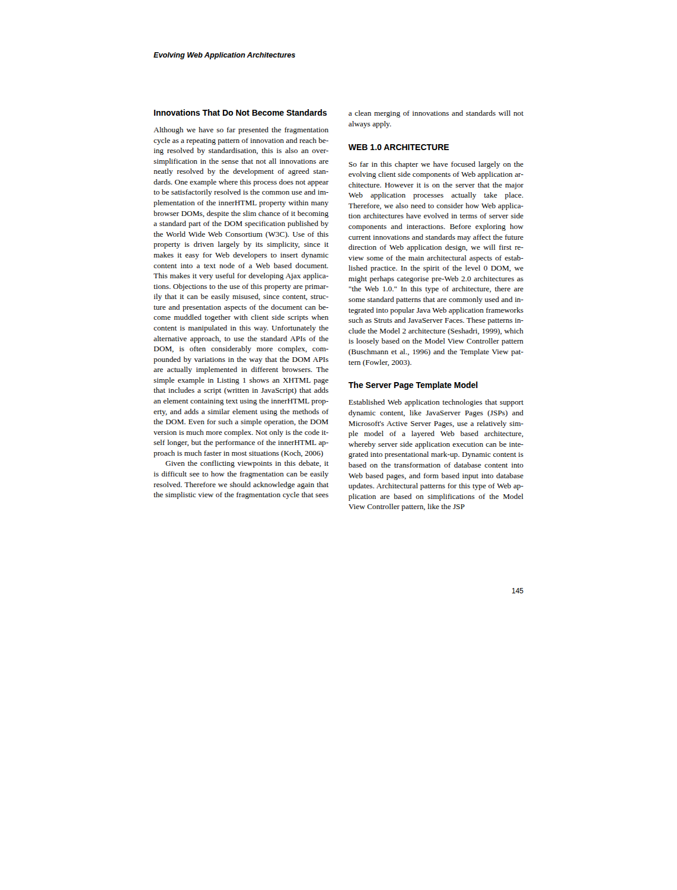Evolving Web Application Architectures
Innovations That Do Not Become Standards
Although we have so far presented the fragmentation cycle as a repeating pattern of innovation and reach being resolved by standardisation, this is also an over-simplification in the sense that not all innovations are neatly resolved by the development of agreed standards. One example where this process does not appear to be satisfactorily resolved is the common use and implementation of the innerHTML property within many browser DOMs, despite the slim chance of it becoming a standard part of the DOM specification published by the World Wide Web Consortium (W3C). Use of this property is driven largely by its simplicity, since it makes it easy for Web developers to insert dynamic content into a text node of a Web based document. This makes it very useful for developing Ajax applications. Objections to the use of this property are primarily that it can be easily misused, since content, structure and presentation aspects of the document can become muddled together with client side scripts when content is manipulated in this way. Unfortunately the alternative approach, to use the standard APIs of the DOM, is often considerably more complex, compounded by variations in the way that the DOM APIs are actually implemented in different browsers. The simple example in Listing 1 shows an XHTML page that includes a script (written in JavaScript) that adds an element containing text using the innerHTML property, and adds a similar element using the methods of the DOM. Even for such a simple operation, the DOM version is much more complex. Not only is the code itself longer, but the performance of the innerHTML approach is much faster in most situations (Koch, 2006)
Given the conflicting viewpoints in this debate, it is difficult see to how the fragmentation can be easily resolved. Therefore we should acknowledge again that the simplistic view of the fragmentation cycle that sees a clean merging of innovations and standards will not always apply.
Web 1.0 Architecture
So far in this chapter we have focused largely on the evolving client side components of Web application architecture. However it is on the server that the major Web application processes actually take place. Therefore, we also need to consider how Web application architectures have evolved in terms of server side components and interactions. Before exploring how current innovations and standards may affect the future direction of Web application design, we will first review some of the main architectural aspects of established practice. In the spirit of the level 0 DOM, we might perhaps categorise pre-Web 2.0 architectures as "the Web 1.0." In this type of architecture, there are some standard patterns that are commonly used and integrated into popular Java Web application frameworks such as Struts and JavaServer Faces. These patterns include the Model 2 architecture (Seshadri, 1999), which is loosely based on the Model View Controller pattern (Buschmann et al., 1996) and the Template View pattern (Fowler, 2003).
The Server Page Template Model
Established Web application technologies that support dynamic content, like JavaServer Pages (JSPs) and Microsoft's Active Server Pages, use a relatively simple model of a layered Web based architecture, whereby server side application execution can be integrated into presentational mark-up. Dynamic content is based on the transformation of database content into Web based pages, and form based input into database updates. Architectural patterns for this type of Web application are based on simplifications of the Model View Controller pattern, like the JSP
145